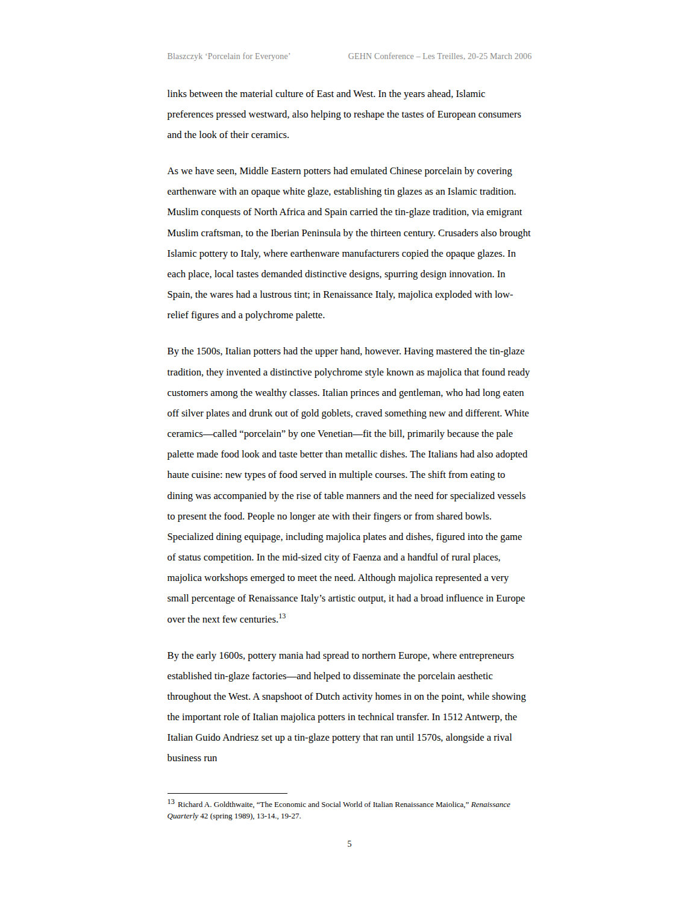Blaszczyk ‘Porcelain for Everyone’ GEHN Conference – Les Treilles, 20-25 March 2006
links between the material culture of East and West. In the years ahead, Islamic preferences pressed westward, also helping to reshape the tastes of European consumers and the look of their ceramics.
As we have seen, Middle Eastern potters had emulated Chinese porcelain by covering earthenware with an opaque white glaze, establishing tin glazes as an Islamic tradition. Muslim conquests of North Africa and Spain carried the tin-glaze tradition, via emigrant Muslim craftsman, to the Iberian Peninsula by the thirteen century. Crusaders also brought Islamic pottery to Italy, where earthenware manufacturers copied the opaque glazes. In each place, local tastes demanded distinctive designs, spurring design innovation. In Spain, the wares had a lustrous tint; in Renaissance Italy, majolica exploded with low-relief figures and a polychrome palette.
By the 1500s, Italian potters had the upper hand, however. Having mastered the tin-glaze tradition, they invented a distinctive polychrome style known as majolica that found ready customers among the wealthy classes. Italian princes and gentleman, who had long eaten off silver plates and drunk out of gold goblets, craved something new and different. White ceramics—called “porcelain” by one Venetian—fit the bill, primarily because the pale palette made food look and taste better than metallic dishes. The Italians had also adopted haute cuisine: new types of food served in multiple courses. The shift from eating to dining was accompanied by the rise of table manners and the need for specialized vessels to present the food. People no longer ate with their fingers or from shared bowls. Specialized dining equipage, including majolica plates and dishes, figured into the game of status competition. In the mid-sized city of Faenza and a handful of rural places, majolica workshops emerged to meet the need. Although majolica represented a very small percentage of Renaissance Italy’s artistic output, it had a broad influence in Europe over the next few centuries.13
By the early 1600s, pottery mania had spread to northern Europe, where entrepreneurs established tin-glaze factories—and helped to disseminate the porcelain aesthetic throughout the West. A snapshoot of Dutch activity homes in on the point, while showing the important role of Italian majolica potters in technical transfer. In 1512 Antwerp, the Italian Guido Andriesz set up a tin-glaze pottery that ran until 1570s, alongside a rival business run
13 Richard A. Goldthwaite, “The Economic and Social World of Italian Renaissance Maiolica,” Renaissance Quarterly 42 (spring 1989), 13-14., 19-27.
5